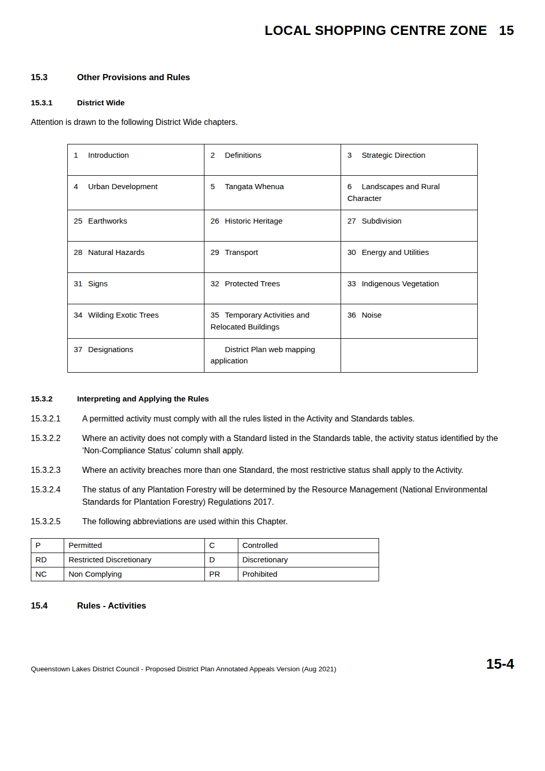LOCAL SHOPPING CENTRE ZONE 15
15.3 Other Provisions and Rules
15.3.1 District Wide
Attention is drawn to the following District Wide chapters.
| 1 Introduction | 2 Definitions | 3 Strategic Direction |
| 4 Urban Development | 5 Tangata Whenua | 6 Landscapes and Rural Character |
| 25 Earthworks | 26 Historic Heritage | 27 Subdivision |
| 28 Natural Hazards | 29 Transport | 30 Energy and Utilities |
| 31 Signs | 32 Protected Trees | 33 Indigenous Vegetation |
| 34 Wilding Exotic Trees | 35 Temporary Activities and Relocated Buildings | 36 Noise |
| 37 Designations | District Plan web mapping application | |
15.3.2 Interpreting and Applying the Rules
15.3.2.1
A permitted activity must comply with all the rules listed in the Activity and Standards tables.
15.3.2.2
Where an activity does not comply with a Standard listed in the Standards table, the activity status identified by the ‘Non-Compliance Status’ column shall apply.
15.3.2.3
Where an activity breaches more than one Standard, the most restrictive status shall apply to the Activity.
15.3.2.4
The status of any Plantation Forestry will be determined by the Resource Management (National Environmental Standards for Plantation Forestry) Regulations 2017.
15.3.2.5
The following abbreviations are used within this Chapter.
| P | Permitted | C | Controlled |
| RD | Restricted Discretionary | D | Discretionary |
| NC | Non Complying | PR | Prohibited |
15.4 Rules - Activities
Queenstown Lakes District Council - Proposed District Plan Annotated Appeals Version (Aug 2021)
15-4